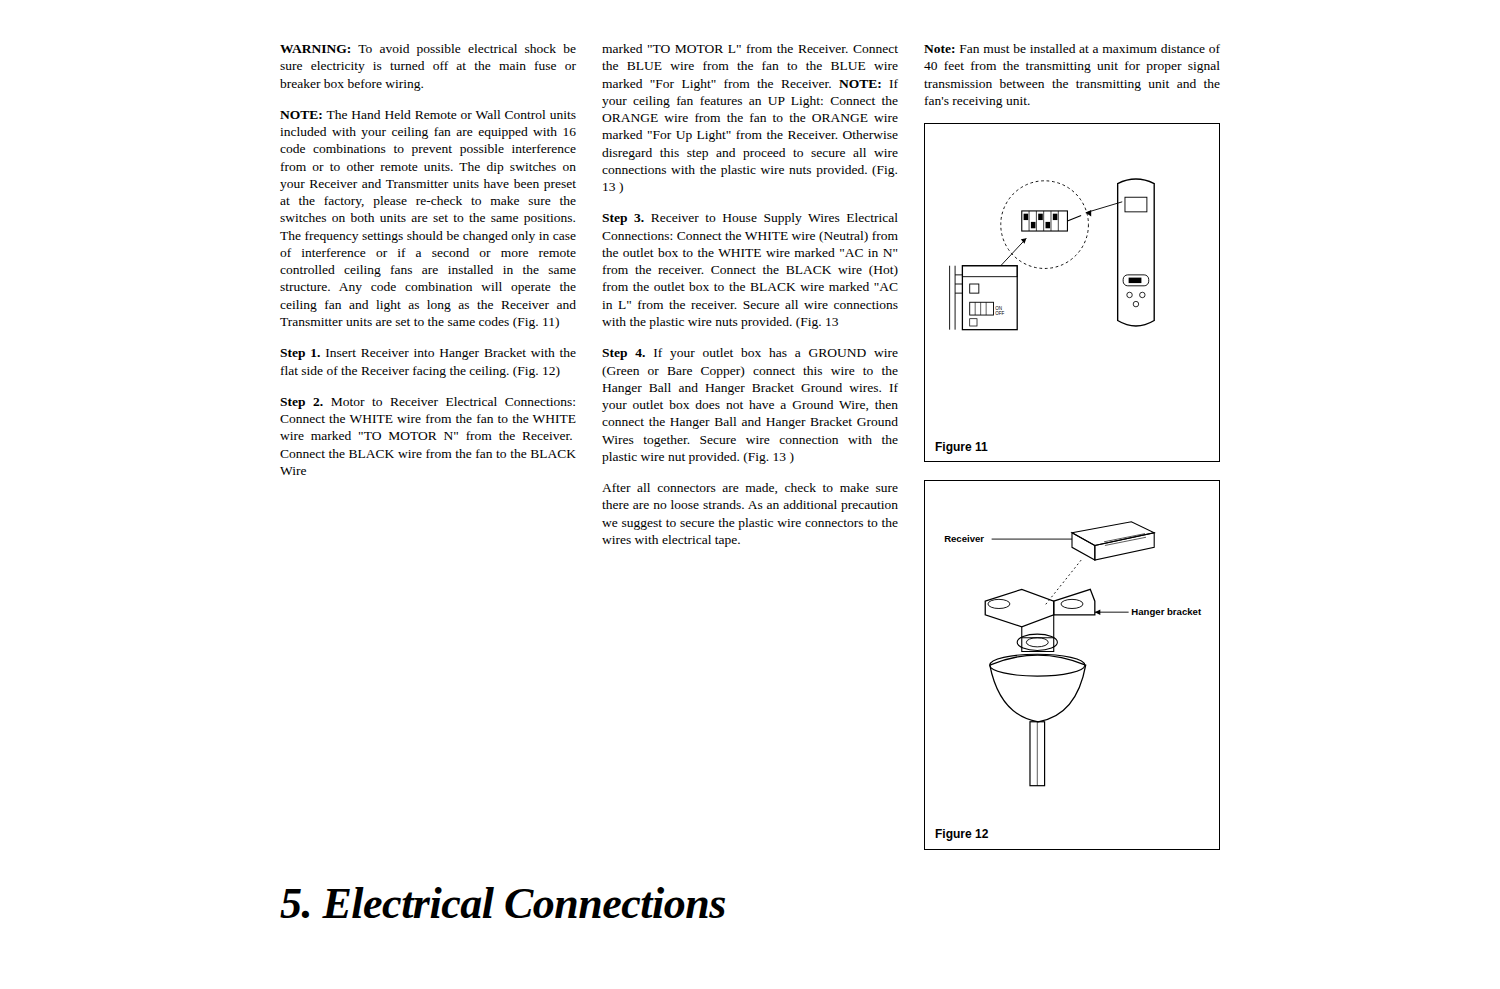WARNING: To avoid possible electrical shock be sure electricity is turned off at the main fuse or breaker box before wiring.
NOTE: The Hand Held Remote or Wall Control units included with your ceiling fan are equipped with 16 code combinations to prevent possible interference from or to other remote units. The dip switches on your Receiver and Transmitter units have been preset at the factory, please re-check to make sure the switches on both units are set to the same positions. The frequency settings should be changed only in case of interference or if a second or more remote controlled ceiling fans are installed in the same structure. Any code combination will operate the ceiling fan and light as long as the Receiver and Transmitter units are set to the same codes (Fig. 11)
Step 1. Insert Receiver into Hanger Bracket with the flat side of the Receiver facing the ceiling. (Fig. 12)
Step 2. Motor to Receiver Electrical Connections: Connect the WHITE wire from the fan to the WHITE wire marked "TO MOTOR N" from the Receiver. Connect the BLACK wire from the fan to the BLACK Wire
marked "TO MOTOR L" from the Receiver. Connect the BLUE wire from the fan to the BLUE wire marked "For Light" from the Receiver. NOTE: If your ceiling fan features an UP Light: Connect the ORANGE wire from the fan to the ORANGE wire marked "For Up Light" from the Receiver. Otherwise disregard this step and proceed to secure all wire connections with the plastic wire nuts provided. (Fig. 13 )
Step 3. Receiver to House Supply Wires Electrical Connections: Connect the WHITE wire (Neutral) from the outlet box to the WHITE wire marked "AC in N" from the receiver. Connect the BLACK wire (Hot) from the outlet box to the BLACK wire marked "AC in L" from the receiver. Secure all wire connections with the plastic wire nuts provided. (Fig. 13
Step 4. If your outlet box has a GROUND wire (Green or Bare Copper) connect this wire to the Hanger Ball and Hanger Bracket Ground wires. If your outlet box does not have a Ground Wire, then connect the Hanger Ball and Hanger Bracket Ground Wires together. Secure wire connection with the plastic wire nut provided. (Fig. 13 )
After all connectors are made, check to make sure there are no loose strands. As an additional precaution we suggest to secure the plastic wire connectors to the wires with electrical tape.
Note: Fan must be installed at a maximum distance of 40 feet from the transmitting unit for proper signal transmission between the transmitting unit and the fan's receiving unit.
ON OFF
Figure 11
Receiver Hanger bracket
Figure 12
5. Electrical Connections